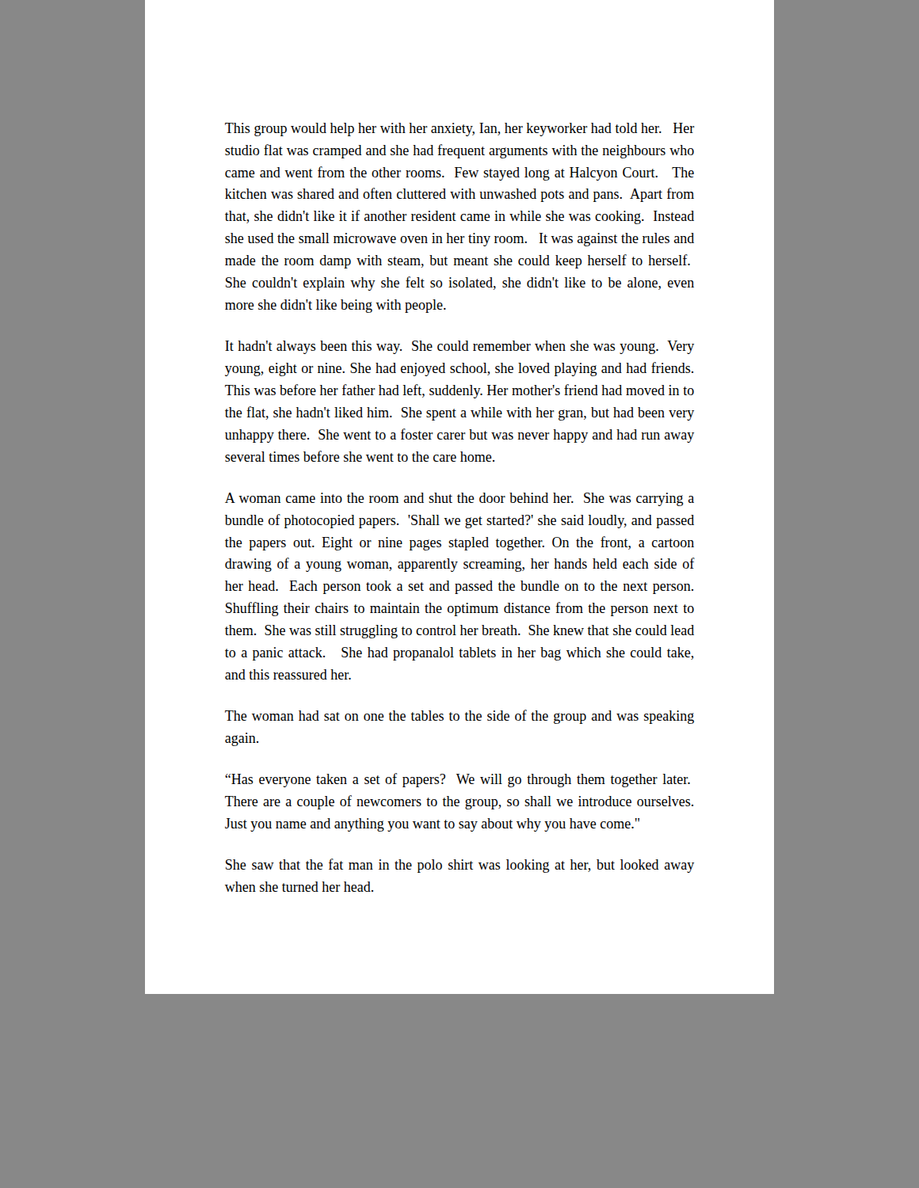This group would help her with her anxiety, Ian, her keyworker had told her. Her studio flat was cramped and she had frequent arguments with the neighbours who came and went from the other rooms. Few stayed long at Halcyon Court. The kitchen was shared and often cluttered with unwashed pots and pans. Apart from that, she didn't like it if another resident came in while she was cooking. Instead she used the small microwave oven in her tiny room. It was against the rules and made the room damp with steam, but meant she could keep herself to herself. She couldn't explain why she felt so isolated, she didn't like to be alone, even more she didn't like being with people.
It hadn't always been this way. She could remember when she was young. Very young, eight or nine. She had enjoyed school, she loved playing and had friends. This was before her father had left, suddenly. Her mother's friend had moved in to the flat, she hadn't liked him. She spent a while with her gran, but had been very unhappy there. She went to a foster carer but was never happy and had run away several times before she went to the care home.
A woman came into the room and shut the door behind her. She was carrying a bundle of photocopied papers. 'Shall we get started?' she said loudly, and passed the papers out. Eight or nine pages stapled together. On the front, a cartoon drawing of a young woman, apparently screaming, her hands held each side of her head. Each person took a set and passed the bundle on to the next person. Shuffling their chairs to maintain the optimum distance from the person next to them. She was still struggling to control her breath. She knew that she could lead to a panic attack. She had propanalol tablets in her bag which she could take, and this reassured her.
The woman had sat on one the tables to the side of the group and was speaking again.
“Has everyone taken a set of papers? We will go through them together later. There are a couple of newcomers to the group, so shall we introduce ourselves. Just you name and anything you want to say about why you have come."
She saw that the fat man in the polo shirt was looking at her, but looked away when she turned her head.